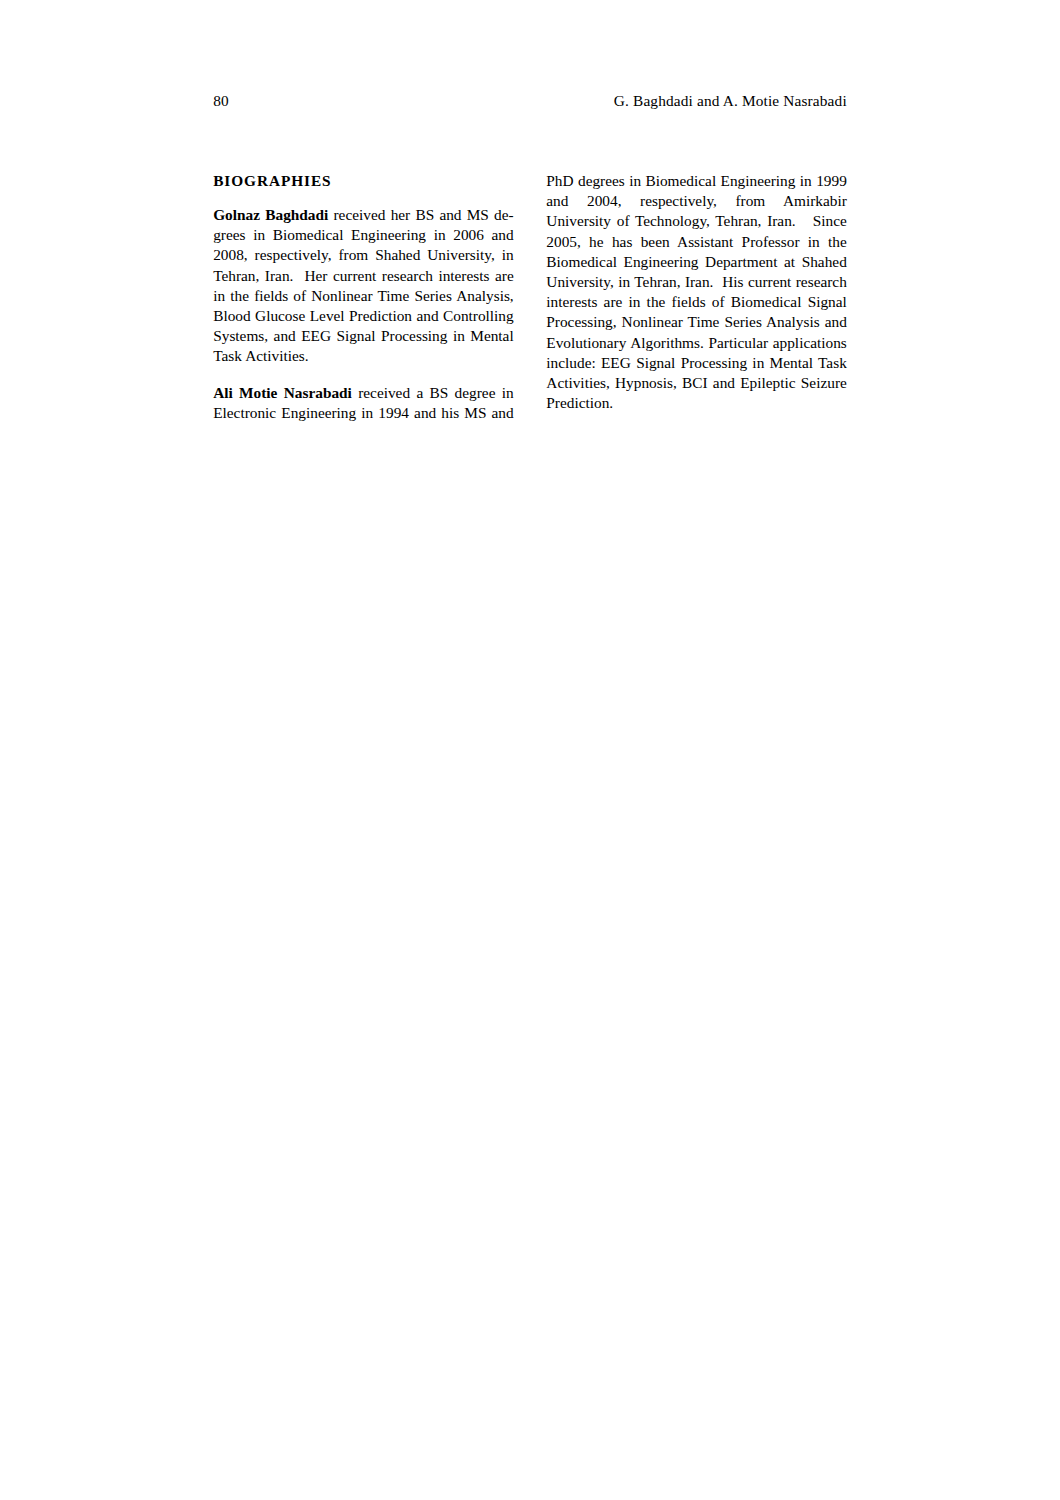80 G. Baghdadi and A. Motie Nasrabadi
BIOGRAPHIES
Golnaz Baghdadi received her BS and MS degrees in Biomedical Engineering in 2006 and 2008, respectively, from Shahed University, in Tehran, Iran. Her current research interests are in the fields of Nonlinear Time Series Analysis, Blood Glucose Level Prediction and Controlling Systems, and EEG Signal Processing in Mental Task Activities.
Ali Motie Nasrabadi received a BS degree in Electronic Engineering in 1994 and his MS and PhD degrees in Biomedical Engineering in 1999 and 2004, respectively, from Amirkabir University of Technology, Tehran, Iran. Since 2005, he has been Assistant Professor in the Biomedical Engineering Department at Shahed University, in Tehran, Iran. His current research interests are in the fields of Biomedical Signal Processing, Nonlinear Time Series Analysis and Evolutionary Algorithms. Particular applications include: EEG Signal Processing in Mental Task Activities, Hypnosis, BCI and Epileptic Seizure Prediction.